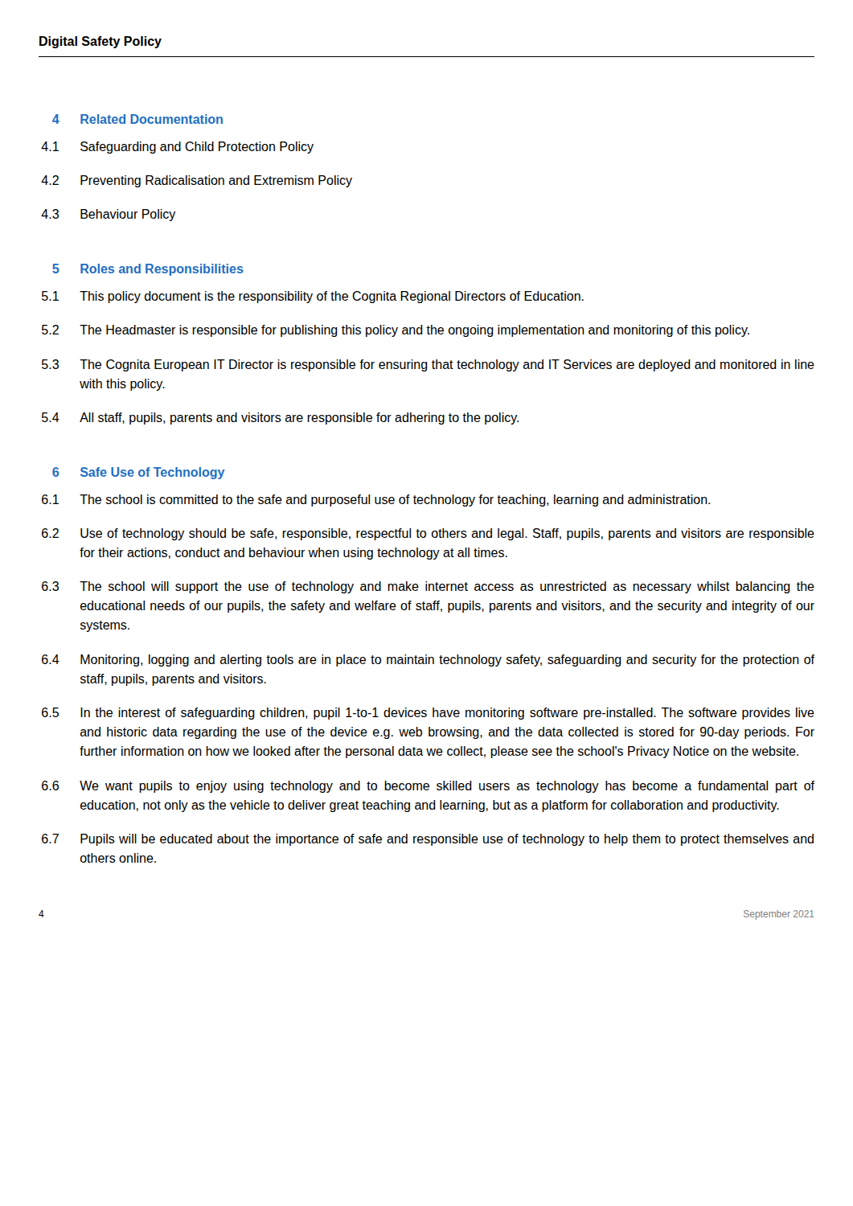Digital Safety Policy
4
Related Documentation
4.1 Safeguarding and Child Protection Policy
4.2 Preventing Radicalisation and Extremism Policy
4.3 Behaviour Policy
5
Roles and Responsibilities
5.1 This policy document is the responsibility of the Cognita Regional Directors of Education.
5.2 The Headmaster is responsible for publishing this policy and the ongoing implementation and monitoring of this policy.
5.3 The Cognita European IT Director is responsible for ensuring that technology and IT Services are deployed and monitored in line with this policy.
5.4 All staff, pupils, parents and visitors are responsible for adhering to the policy.
6
Safe Use of Technology
6.1 The school is committed to the safe and purposeful use of technology for teaching, learning and administration.
6.2 Use of technology should be safe, responsible, respectful to others and legal. Staff, pupils, parents and visitors are responsible for their actions, conduct and behaviour when using technology at all times.
6.3 The school will support the use of technology and make internet access as unrestricted as necessary whilst balancing the educational needs of our pupils, the safety and welfare of staff, pupils, parents and visitors, and the security and integrity of our systems.
6.4 Monitoring, logging and alerting tools are in place to maintain technology safety, safeguarding and security for the protection of staff, pupils, parents and visitors.
6.5 In the interest of safeguarding children, pupil 1-to-1 devices have monitoring software pre-installed. The software provides live and historic data regarding the use of the device e.g. web browsing, and the data collected is stored for 90-day periods. For further information on how we looked after the personal data we collect, please see the school's Privacy Notice on the website.
6.6 We want pupils to enjoy using technology and to become skilled users as technology has become a fundamental part of education, not only as the vehicle to deliver great teaching and learning, but as a platform for collaboration and productivity.
6.7 Pupils will be educated about the importance of safe and responsible use of technology to help them to protect themselves and others online.
4 September 2021